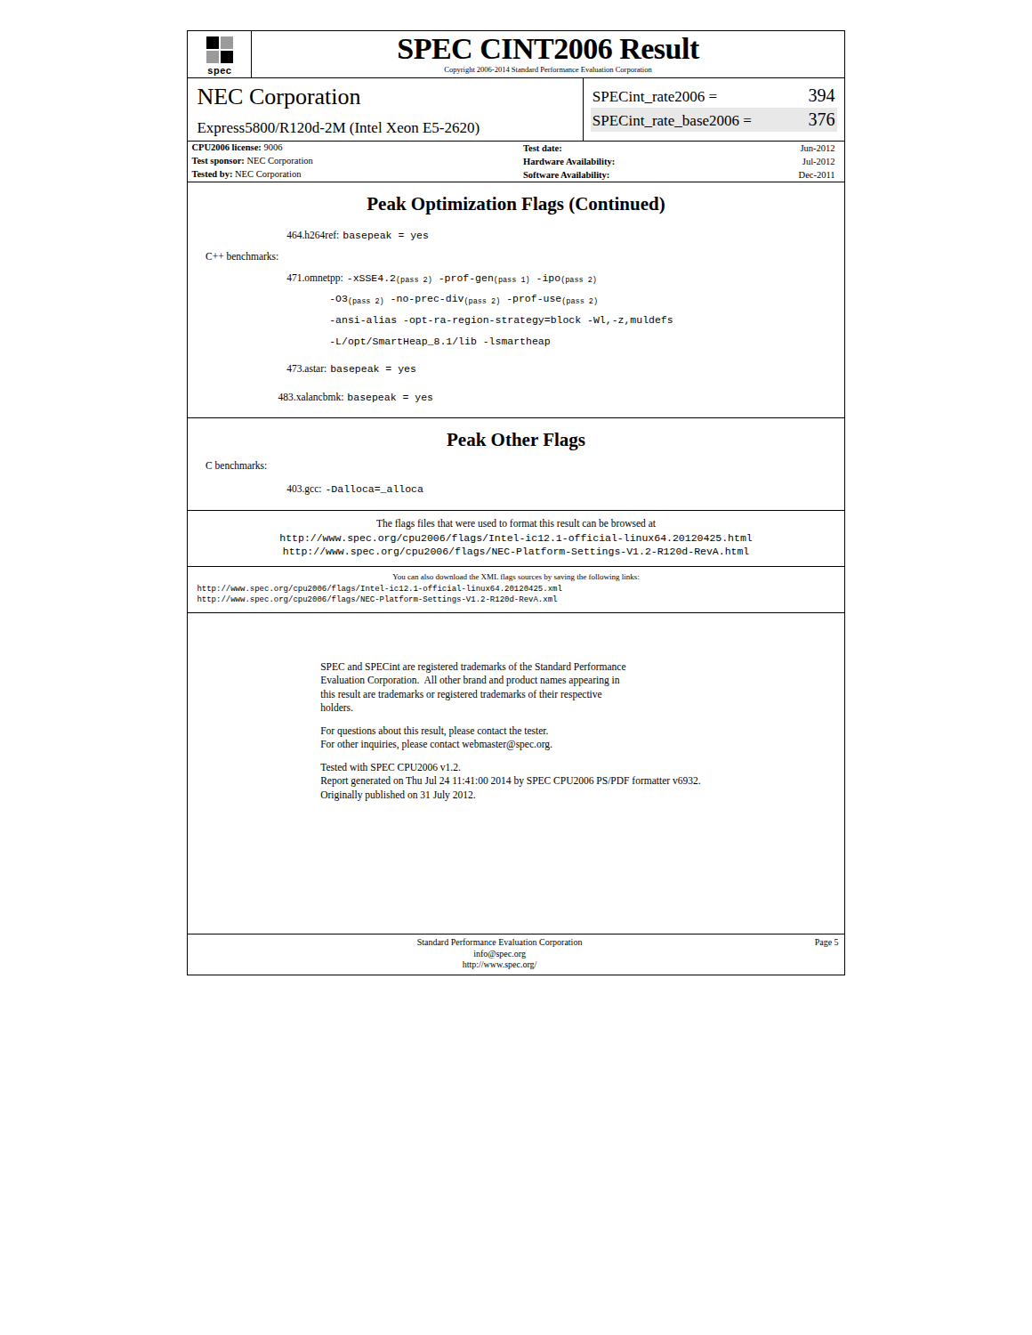spec
SPEC CINT2006 Result
Copyright 2006-2014 Standard Performance Evaluation Corporation
NEC Corporation
Express5800/R120d-2M (Intel Xeon E5-2620)
SPECint_rate2006 = 394
SPECint_rate_base2006 = 376
| CPU2006 license: 9006 | / Test date: / Jun-2012 / |
| Test sponsor: NEC Corporation | / Hardware Availability: / Jul-2012 / |
| Tested by: NEC Corporation | / Software Availability: / Dec-2011 / |
Peak Optimization Flags (Continued)
464.h264ref: basepeak = yes
C++ benchmarks:
471.omnetpp: -xSSE4.2(pass 2) -prof-gen(pass 1) -ipo(pass 2)
-O3(pass 2) -no-prec-div(pass 2) -prof-use(pass 2)
-ansi-alias -opt-ra-region-strategy=block -Wl,-z,muldefs
-L/opt/SmartHeap_8.1/lib -lsmartheap
473.astar: basepeak = yes
483.xalancbmk: basepeak = yes
Peak Other Flags
C benchmarks:
403.gcc: -Dalloca=_alloca
The flags files that were used to format this result can be browsed at
http://www.spec.org/cpu2006/flags/Intel-ic12.1-official-linux64.20120425.html
http://www.spec.org/cpu2006/flags/NEC-Platform-Settings-V1.2-R120d-RevA.html
You can also download the XML flags sources by saving the following links:
http://www.spec.org/cpu2006/flags/Intel-ic12.1-official-linux64.20120425.xml
http://www.spec.org/cpu2006/flags/NEC-Platform-Settings-V1.2-R120d-RevA.xml
SPEC and SPECint are registered trademarks of the Standard Performance
Evaluation Corporation. All other brand and product names appearing in
this result are trademarks or registered trademarks of their respective
holders.
For questions about this result, please contact the tester.
For other inquiries, please contact webmaster@spec.org.
Tested with SPEC CPU2006 v1.2.
Report generated on Thu Jul 24 11:41:00 2014 by SPEC CPU2006 PS/PDF formatter v6932.
Originally published on 31 July 2012.
Standard Performance Evaluation Corporation
info@spec.org
http://www.spec.org/
Page 5